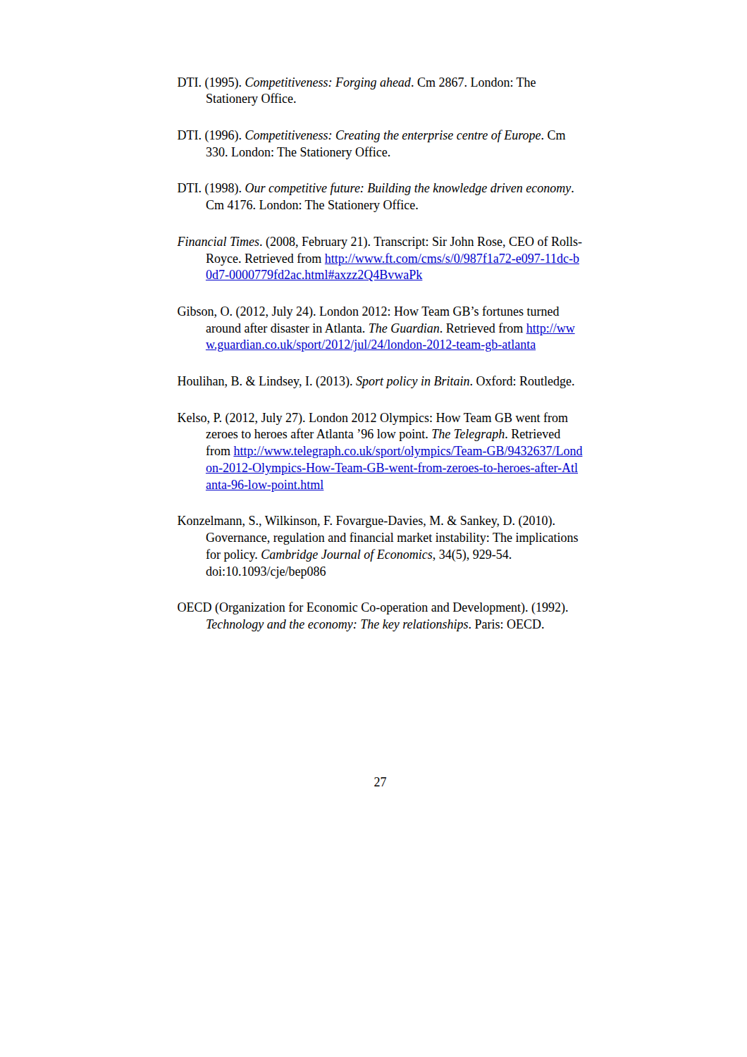DTI. (1995). Competitiveness: Forging ahead. Cm 2867. London: The Stationery Office.
DTI. (1996). Competitiveness: Creating the enterprise centre of Europe. Cm 330. London: The Stationery Office.
DTI. (1998). Our competitive future: Building the knowledge driven economy. Cm 4176. London: The Stationery Office.
Financial Times. (2008, February 21). Transcript: Sir John Rose, CEO of Rolls-Royce. Retrieved from http://www.ft.com/cms/s/0/987f1a72-e097-11dc-b0d7-0000779fd2ac.html#axzz2Q4BvwaPk
Gibson, O. (2012, July 24). London 2012: How Team GB’s fortunes turned around after disaster in Atlanta. The Guardian. Retrieved from http://www.guardian.co.uk/sport/2012/jul/24/london-2012-team-gb-atlanta
Houlihan, B. & Lindsey, I. (2013). Sport policy in Britain. Oxford: Routledge.
Kelso, P. (2012, July 27). London 2012 Olympics: How Team GB went from zeroes to heroes after Atlanta ’96 low point. The Telegraph. Retrieved from http://www.telegraph.co.uk/sport/olympics/Team-GB/9432637/London-2012-Olympics-How-Team-GB-went-from-zeroes-to-heroes-after-Atlanta-96-low-point.html
Konzelmann, S., Wilkinson, F. Fovargue-Davies, M. & Sankey, D. (2010). Governance, regulation and financial market instability: The implications for policy. Cambridge Journal of Economics, 34(5), 929-54. doi:10.1093/cje/bep086
OECD (Organization for Economic Co-operation and Development). (1992). Technology and the economy: The key relationships. Paris: OECD.
27